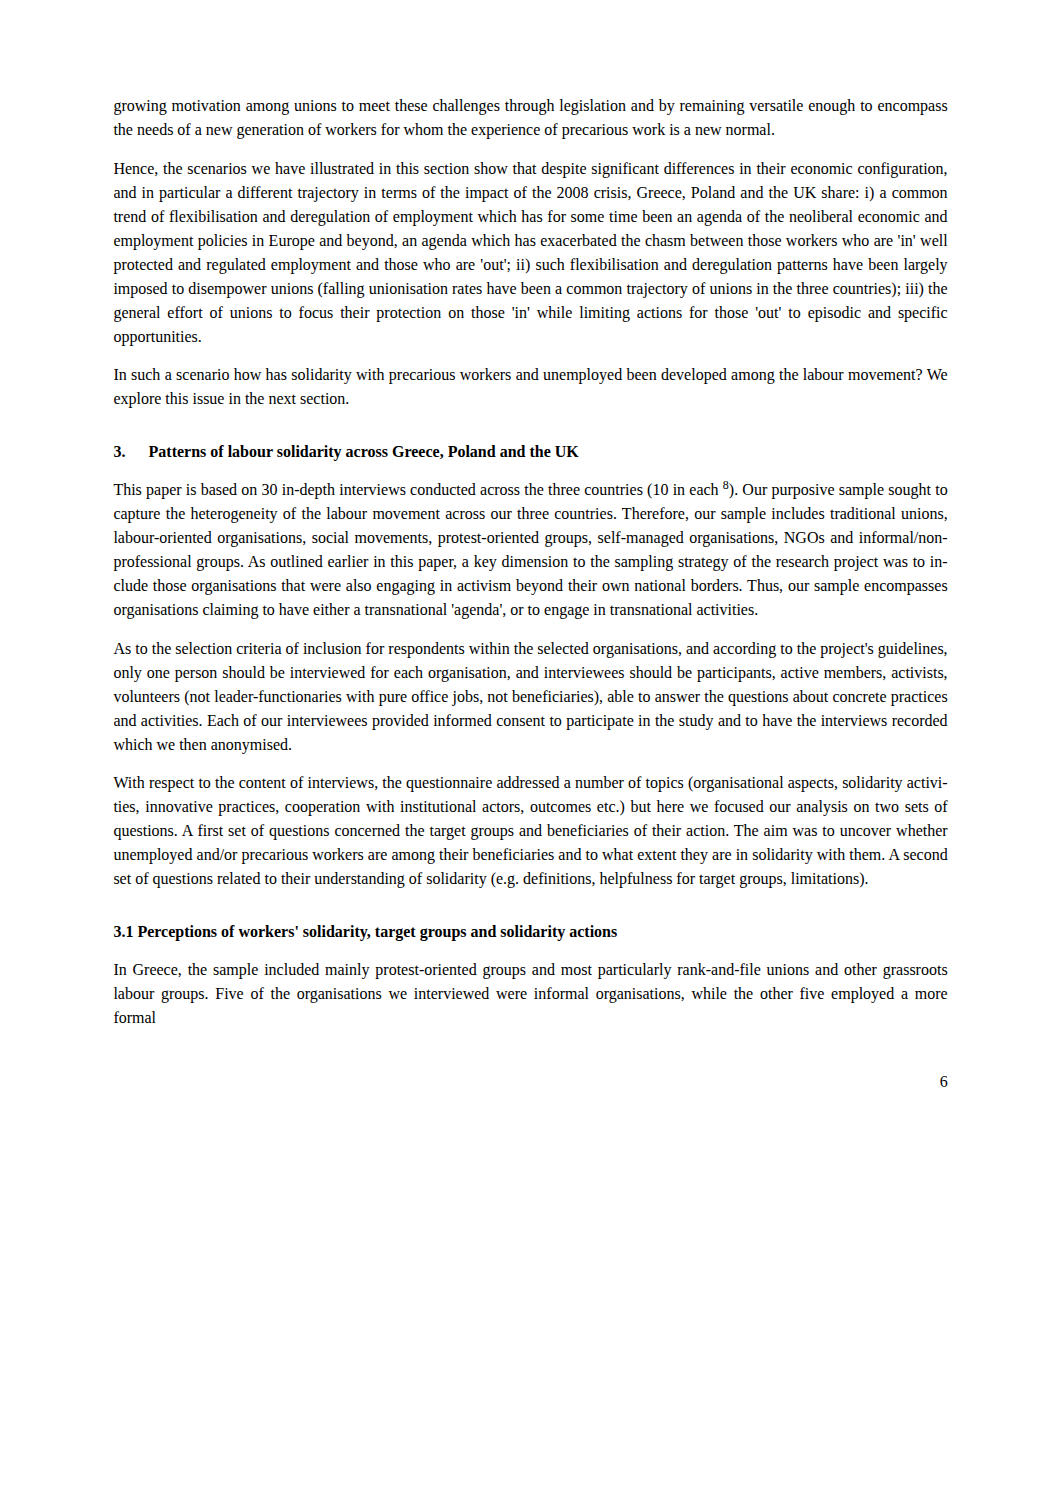growing motivation among unions to meet these challenges through legislation and by remaining versatile enough to encompass the needs of a new generation of workers for whom the experience of precarious work is a new normal.
Hence, the scenarios we have illustrated in this section show that despite significant differences in their economic configuration, and in particular a different trajectory in terms of the impact of the 2008 crisis, Greece, Poland and the UK share: i) a common trend of flexibilisation and deregulation of employment which has for some time been an agenda of the neoliberal economic and employment policies in Europe and beyond, an agenda which has exacerbated the chasm between those workers who are 'in' well protected and regulated employment and those who are 'out'; ii) such flexibilisation and deregulation patterns have been largely imposed to disempower unions (falling unionisation rates have been a common trajectory of unions in the three countries); iii) the general effort of unions to focus their protection on those 'in' while limiting actions for those 'out' to episodic and specific opportunities.
In such a scenario how has solidarity with precarious workers and unemployed been developed among the labour movement? We explore this issue in the next section.
3. Patterns of labour solidarity across Greece, Poland and the UK
This paper is based on 30 in-depth interviews conducted across the three countries (10 in each 8). Our purposive sample sought to capture the heterogeneity of the labour movement across our three countries. Therefore, our sample includes traditional unions, labour-oriented organisations, social movements, protest-oriented groups, self-managed organisations, NGOs and informal/non-professional groups. As outlined earlier in this paper, a key dimension to the sampling strategy of the research project was to include those organisations that were also engaging in activism beyond their own national borders. Thus, our sample encompasses organisations claiming to have either a transnational 'agenda', or to engage in transnational activities.
As to the selection criteria of inclusion for respondents within the selected organisations, and according to the project's guidelines, only one person should be interviewed for each organisation, and interviewees should be participants, active members, activists, volunteers (not leader-functionaries with pure office jobs, not beneficiaries), able to answer the questions about concrete practices and activities. Each of our interviewees provided informed consent to participate in the study and to have the interviews recorded which we then anonymised.
With respect to the content of interviews, the questionnaire addressed a number of topics (organisational aspects, solidarity activities, innovative practices, cooperation with institutional actors, outcomes etc.) but here we focused our analysis on two sets of questions. A first set of questions concerned the target groups and beneficiaries of their action. The aim was to uncover whether unemployed and/or precarious workers are among their beneficiaries and to what extent they are in solidarity with them. A second set of questions related to their understanding of solidarity (e.g. definitions, helpfulness for target groups, limitations).
3.1 Perceptions of workers' solidarity, target groups and solidarity actions
In Greece, the sample included mainly protest-oriented groups and most particularly rank-and-file unions and other grassroots labour groups. Five of the organisations we interviewed were informal organisations, while the other five employed a more formal
6